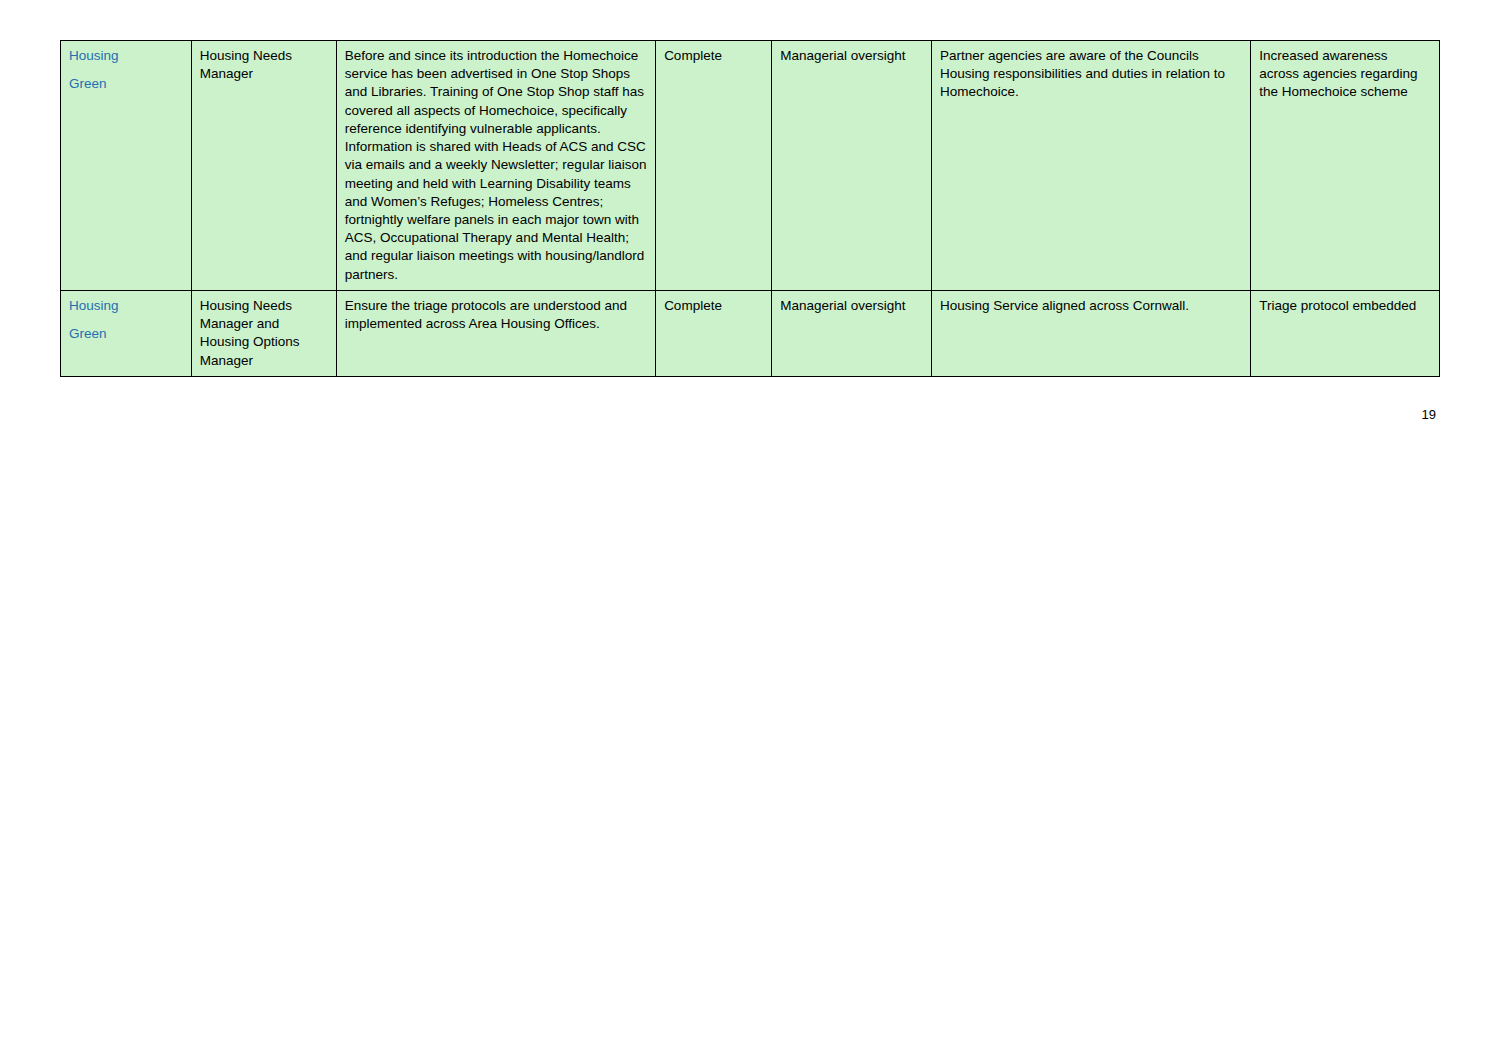| Housing Green | Housing Needs Manager | Before and since its introduction the Homechoice service has been advertised in One Stop Shops and Libraries. Training of One Stop Shop staff has covered all aspects of Homechoice, specifically reference identifying vulnerable applicants. Information is shared with Heads of ACS and CSC via emails and a weekly Newsletter; regular liaison meeting and held with Learning Disability teams and Women’s Refuges; Homeless Centres; fortnightly welfare panels in each major town with ACS, Occupational Therapy and Mental Health; and regular liaison meetings with housing/landlord partners. | Complete | Managerial oversight | Partner agencies are aware of the Councils Housing responsibilities and duties in relation to Homechoice. | Increased awareness across agencies regarding the Homechoice scheme |
| Housing Green | Housing Needs Manager and Housing Options Manager | Ensure the triage protocols are understood and implemented across Area Housing Offices. | Complete | Managerial oversight | Housing Service aligned across Cornwall. | Triage protocol embedded |
19